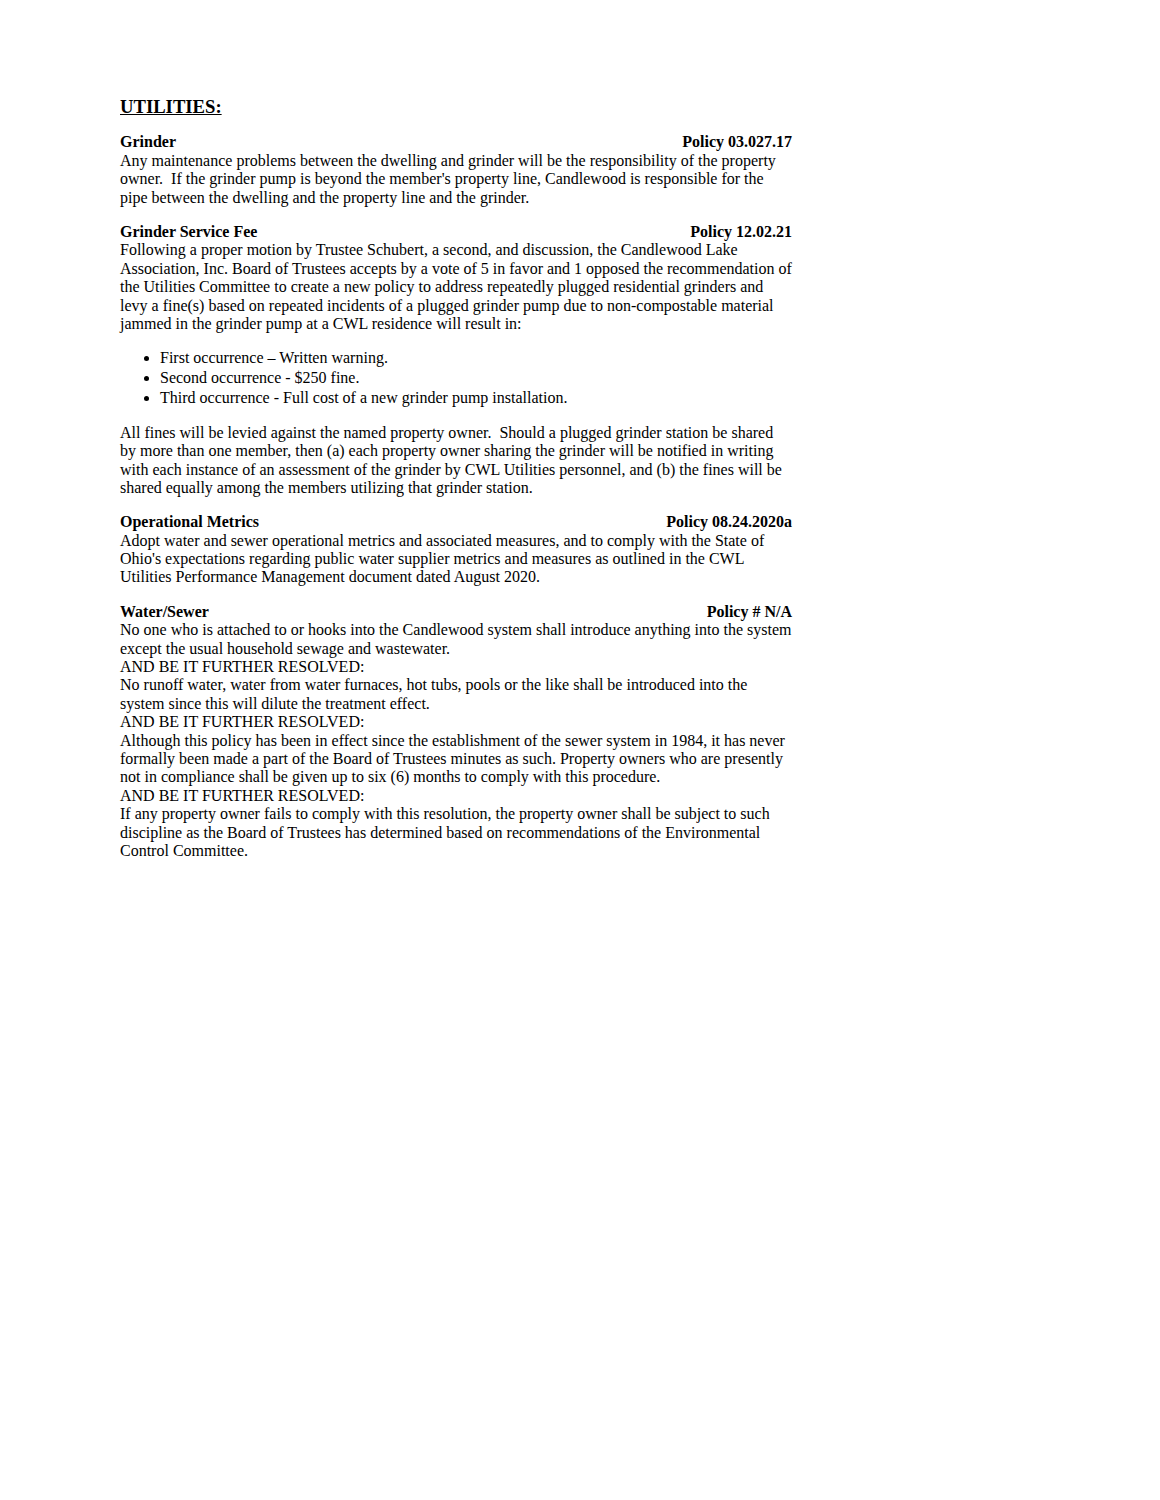UTILITIES:
Grinder Policy 03.027.17
Any maintenance problems between the dwelling and grinder will be the responsibility of the property owner. If the grinder pump is beyond the member's property line, Candlewood is responsible for the pipe between the dwelling and the property line and the grinder.
Grinder Service Fee Policy 12.02.21
Following a proper motion by Trustee Schubert, a second, and discussion, the Candlewood Lake Association, Inc. Board of Trustees accepts by a vote of 5 in favor and 1 opposed the recommendation of the Utilities Committee to create a new policy to address repeatedly plugged residential grinders and levy a fine(s) based on repeated incidents of a plugged grinder pump due to non-compostable material jammed in the grinder pump at a CWL residence will result in:
First occurrence – Written warning.
Second occurrence - $250 fine.
Third occurrence - Full cost of a new grinder pump installation.
All fines will be levied against the named property owner. Should a plugged grinder station be shared by more than one member, then (a) each property owner sharing the grinder will be notified in writing with each instance of an assessment of the grinder by CWL Utilities personnel, and (b) the fines will be shared equally among the members utilizing that grinder station.
Operational Metrics Policy 08.24.2020a
Adopt water and sewer operational metrics and associated measures, and to comply with the State of Ohio's expectations regarding public water supplier metrics and measures as outlined in the CWL Utilities Performance Management document dated August 2020.
Water/Sewer Policy # N/A
No one who is attached to or hooks into the Candlewood system shall introduce anything into the system except the usual household sewage and wastewater.
AND BE IT FURTHER RESOLVED:
No runoff water, water from water furnaces, hot tubs, pools or the like shall be introduced into the system since this will dilute the treatment effect.
AND BE IT FURTHER RESOLVED:
Although this policy has been in effect since the establishment of the sewer system in 1984, it has never formally been made a part of the Board of Trustees minutes as such. Property owners who are presently not in compliance shall be given up to six (6) months to comply with this procedure.
AND BE IT FURTHER RESOLVED:
If any property owner fails to comply with this resolution, the property owner shall be subject to such discipline as the Board of Trustees has determined based on recommendations of the Environmental Control Committee.